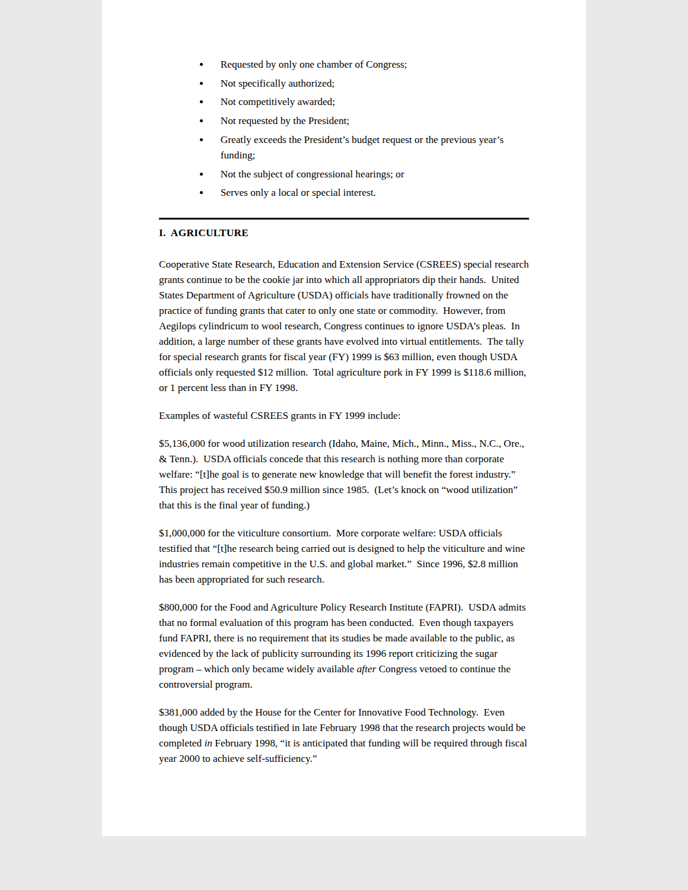Requested by only one chamber of Congress;
Not specifically authorized;
Not competitively awarded;
Not requested by the President;
Greatly exceeds the President’s budget request or the previous year’s funding;
Not the subject of congressional hearings; or
Serves only a local or special interest.
I. AGRICULTURE
Cooperative State Research, Education and Extension Service (CSREES) special research grants continue to be the cookie jar into which all appropriators dip their hands. United States Department of Agriculture (USDA) officials have traditionally frowned on the practice of funding grants that cater to only one state or commodity. However, from Aegilops cylindricum to wool research, Congress continues to ignore USDA’s pleas. In addition, a large number of these grants have evolved into virtual entitlements. The tally for special research grants for fiscal year (FY) 1999 is $63 million, even though USDA officials only requested $12 million. Total agriculture pork in FY 1999 is $118.6 million, or 1 percent less than in FY 1998.
Examples of wasteful CSREES grants in FY 1999 include:
$5,136,000 for wood utilization research (Idaho, Maine, Mich., Minn., Miss., N.C., Ore., & Tenn.). USDA officials concede that this research is nothing more than corporate welfare: “[t]he goal is to generate new knowledge that will benefit the forest industry.” This project has received $50.9 million since 1985. (Let’s knock on “wood utilization” that this is the final year of funding.)
$1,000,000 for the viticulture consortium. More corporate welfare: USDA officials testified that “[t]he research being carried out is designed to help the viticulture and wine industries remain competitive in the U.S. and global market.” Since 1996, $2.8 million has been appropriated for such research.
$800,000 for the Food and Agriculture Policy Research Institute (FAPRI). USDA admits that no formal evaluation of this program has been conducted. Even though taxpayers fund FAPRI, there is no requirement that its studies be made available to the public, as evidenced by the lack of publicity surrounding its 1996 report criticizing the sugar program – which only became widely available after Congress vetoed to continue the controversial program.
$381,000 added by the House for the Center for Innovative Food Technology. Even though USDA officials testified in late February 1998 that the research projects would be completed in February 1998, “it is anticipated that funding will be required through fiscal year 2000 to achieve self-sufficiency.”